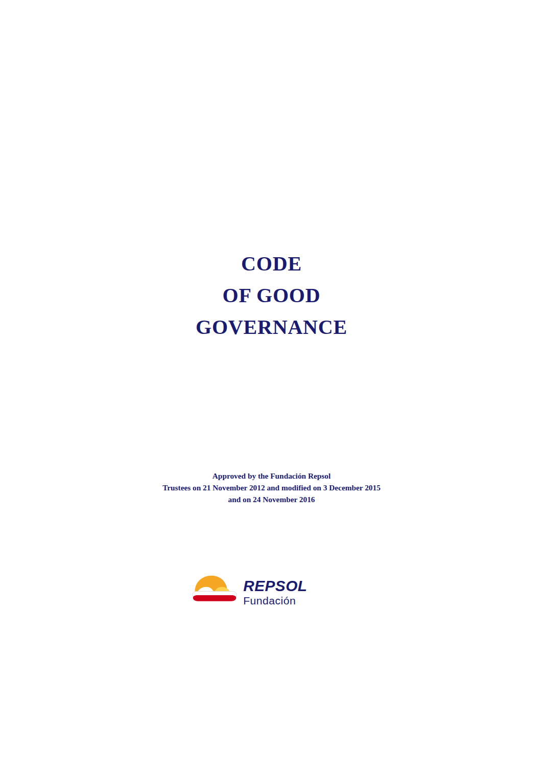CODE OF GOOD GOVERNANCE
Approved by the Fundación Repsol
Trustees on 21 November 2012 and modified on 3 December 2015
and on 24 November 2016
REPSOL Fundación